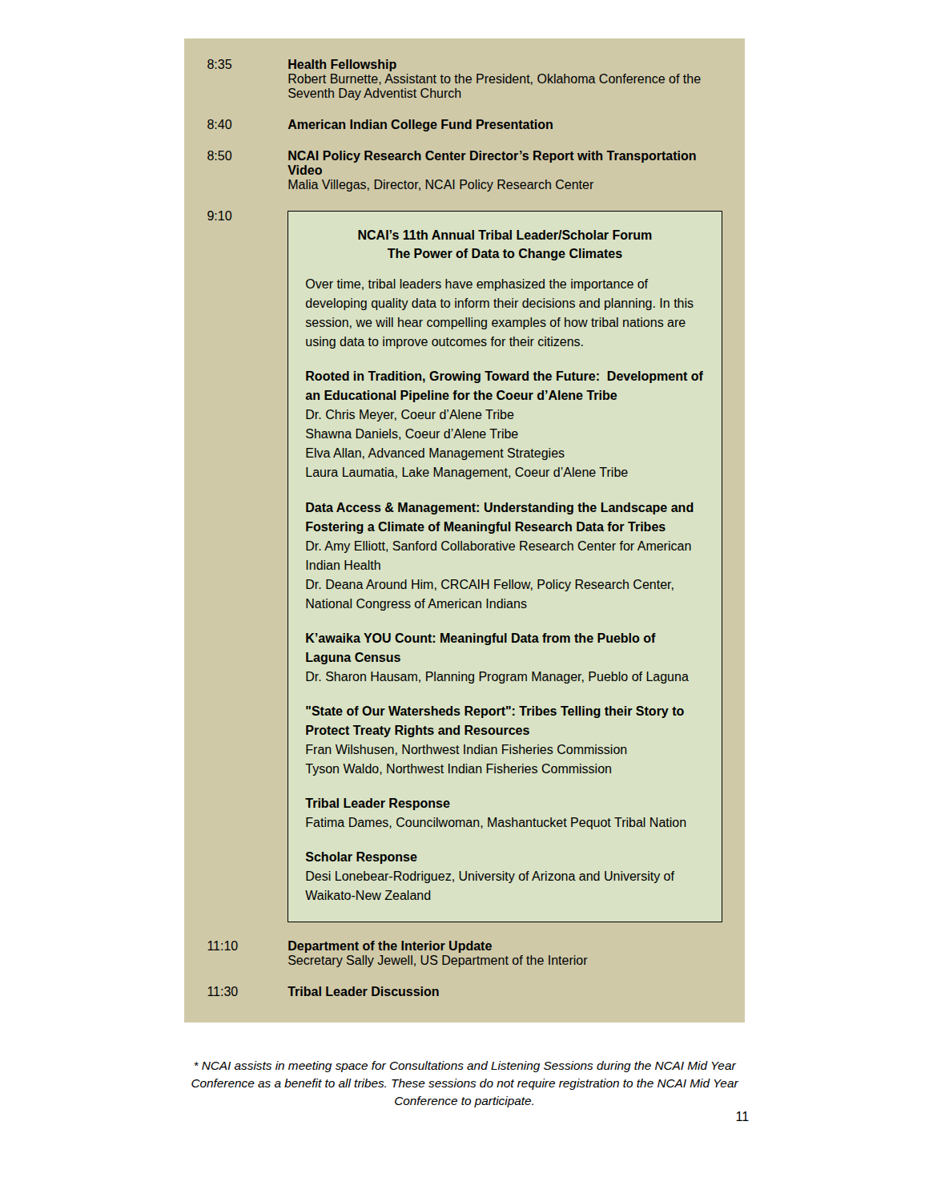| 8:35 | Health Fellowship Robert Burnette, Assistant to the President, Oklahoma Conference of the Seventh Day Adventist Church |
| 8:40 | American Indian College Fund Presentation |
| 8:50 | NCAI Policy Research Center Director’s Report with Transportation Video Malia Villegas, Director, NCAI Policy Research Center |
| 9:10 | NCAI’s 11th Annual Tribal Leader/Scholar Forum The Power of Data to Change Climates Over time, tribal leaders have emphasized the importance of developing quality data to inform their decisions and planning. In this session, we will hear compelling examples of how tribal nations are using data to improve outcomes for their citizens. Rooted in Tradition, Growing Toward the Future: Development of an Educational Pipeline for the Coeur d’Alene Tribe Dr. Chris Meyer, Coeur d’Alene Tribe Shawna Daniels, Coeur d’Alene Tribe Elva Allan, Advanced Management Strategies Laura Laumatia, Lake Management, Coeur d’Alene Tribe Data Access & Management: Understanding the Landscape and Fostering a Climate of Meaningful Research Data for Tribes Dr. Amy Elliott, Sanford Collaborative Research Center for American Indian Health Dr. Deana Around Him, CRCAIH Fellow, Policy Research Center, National Congress of American Indians K’awaika YOU Count: Meaningful Data from the Pueblo of Laguna Census Dr. Sharon Hausam, Planning Program Manager, Pueblo of Laguna "State of Our Watersheds Report": Tribes Telling their Story to Protect Treaty Rights and Resources Fran Wilshusen, Northwest Indian Fisheries Commission Tyson Waldo, Northwest Indian Fisheries Commission Tribal Leader Response Fatima Dames, Councilwoman, Mashantucket Pequot Tribal Nation Scholar Response Desi Lonebear-Rodriguez, University of Arizona and University of Waikato-New Zealand |
| 11:10 | Department of the Interior Update Secretary Sally Jewell, US Department of the Interior |
| 11:30 | Tribal Leader Discussion |
* NCAI assists in meeting space for Consultations and Listening Sessions during the NCAI Mid Year Conference as a benefit to all tribes. These sessions do not require registration to the NCAI Mid Year Conference to participate.
11